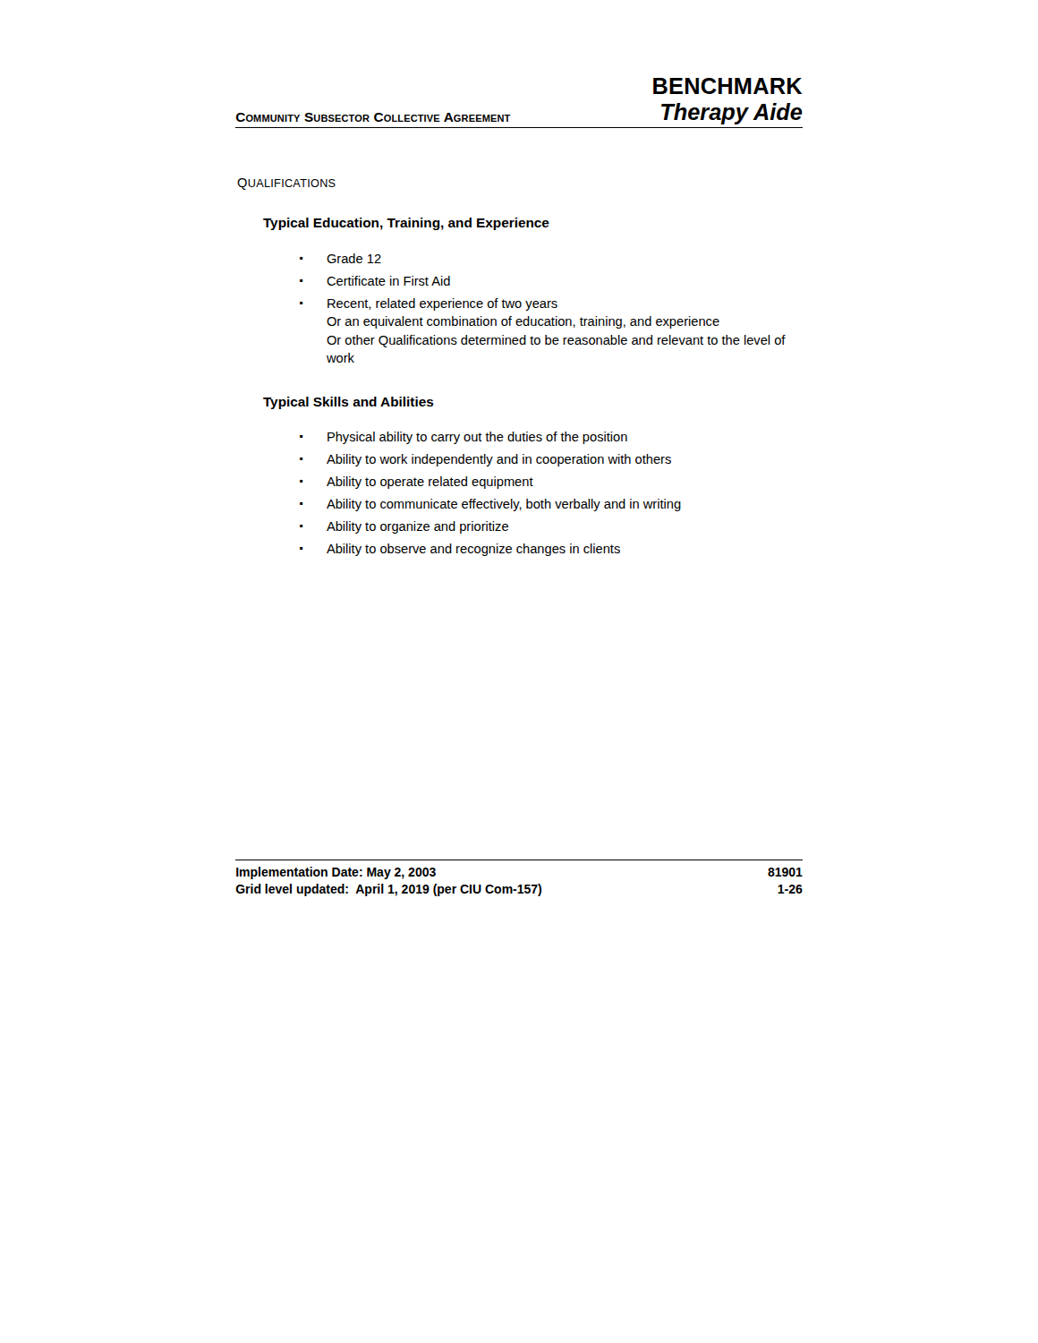Community Subsector Collective Agreement
BENCHMARK
Therapy Aide
QUALIFICATIONS
Typical Education, Training, and Experience
Grade 12
Certificate in First Aid
Recent, related experience of two years Or an equivalent combination of education, training, and experience Or other Qualifications determined to be reasonable and relevant to the level of work
Typical Skills and Abilities
Physical ability to carry out the duties of the position
Ability to work independently and in cooperation with others
Ability to operate related equipment
Ability to communicate effectively, both verbally and in writing
Ability to organize and prioritize
Ability to observe and recognize changes in clients
Implementation Date: May 2, 2003 81901
Grid level updated: April 1, 2019 (per CIU Com-157) 1-26